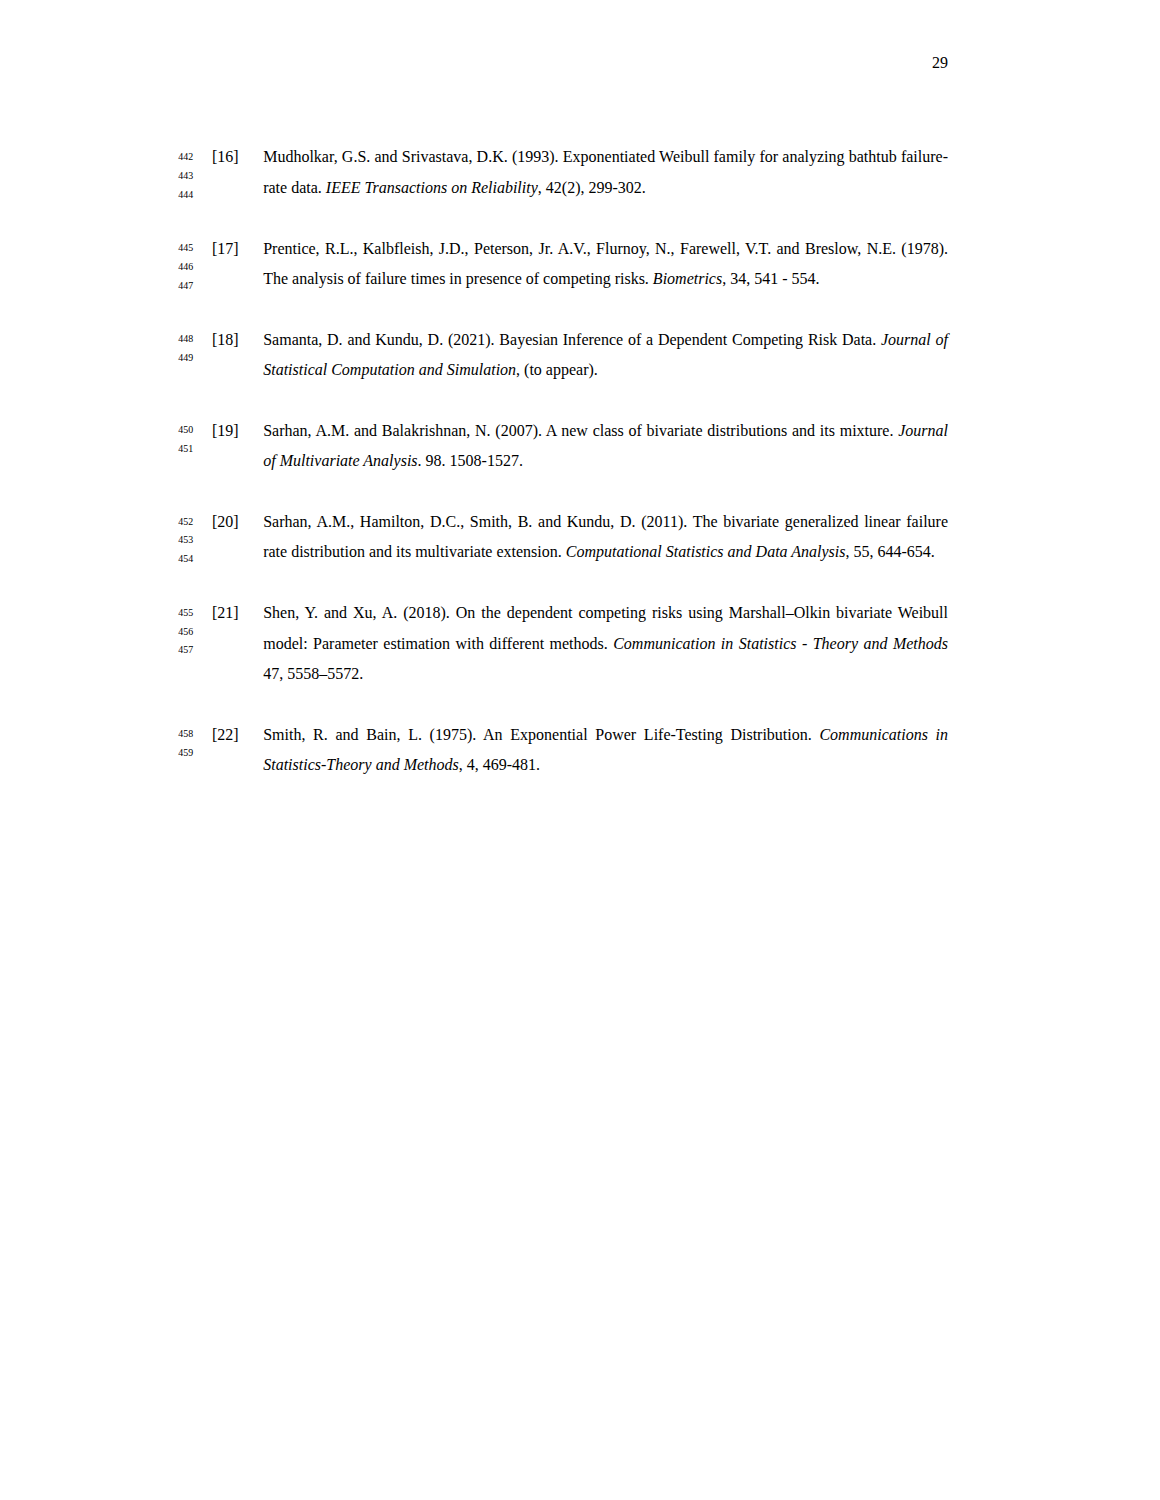29
442 443 444 Mudholkar, G.S. and Srivastava, D.K. (1993). Exponentiated Weibull family for analyzing bathtub failure-rate data. IEEE Transactions on Reliability, 42(2), 299-302.
445 446 447 Prentice, R.L., Kalbfleish, J.D., Peterson, Jr. A.V., Flurnoy, N., Farewell, V.T. and Breslow, N.E. (1978). The analysis of failure times in presence of competing risks. Biometrics, 34, 541 - 554.
448 449 Samanta, D. and Kundu, D. (2021). Bayesian Inference of a Dependent Competing Risk Data. Journal of Statistical Computation and Simulation, (to appear).
450 451 Sarhan, A.M. and Balakrishnan, N. (2007). A new class of bivariate distributions and its mixture. Journal of Multivariate Analysis. 98. 1508-1527.
452 453 454 Sarhan, A.M., Hamilton, D.C., Smith, B. and Kundu, D. (2011). The bivariate generalized linear failure rate distribution and its multivariate extension. Computational Statistics and Data Analysis, 55, 644-654.
455 456 457 Shen, Y. and Xu, A. (2018). On the dependent competing risks using Marshall–Olkin bivariate Weibull model: Parameter estimation with different methods. Communication in Statistics - Theory and Methods 47, 5558–5572.
458 459 Smith, R. and Bain, L. (1975). An Exponential Power Life-Testing Distribution. Communications in Statistics-Theory and Methods, 4, 469-481.